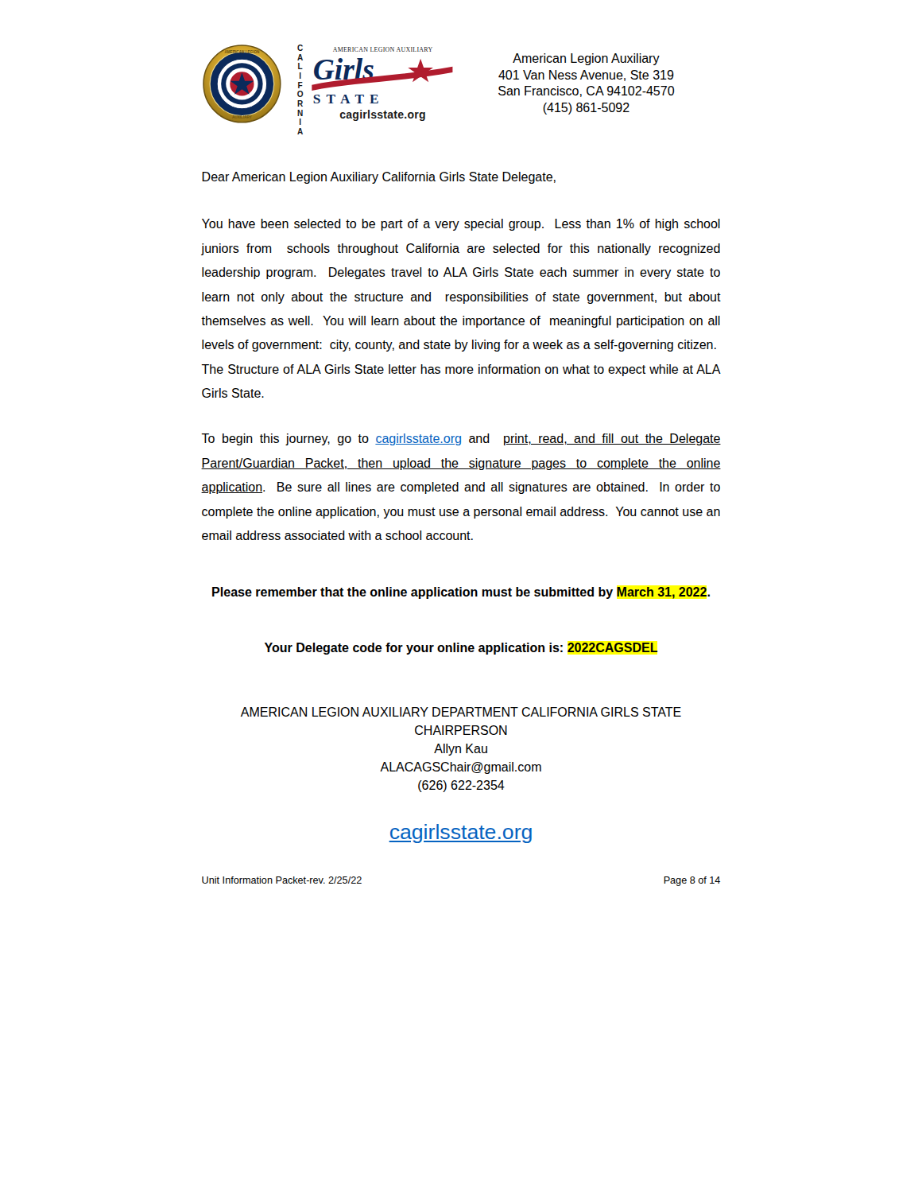AMERICAN LEGION AUXILIARY
CALIFORNIA
AMERICAN LEGION AUXILIARY Girls STATE
cagirlsstate.org
American Legion Auxiliary
401 Van Ness Avenue, Ste 319
San Francisco, CA 94102-4570
(415) 861-5092
Dear American Legion Auxiliary California Girls State Delegate,
You have been selected to be part of a very special group. Less than 1% of high school juniors from schools throughout California are selected for this nationally recognized leadership program. Delegates travel to ALA Girls State each summer in every state to learn not only about the structure and responsibilities of state government, but about themselves as well. You will learn about the importance of meaningful participation on all levels of government: city, county, and state by living for a week as a self-governing citizen. The Structure of ALA Girls State letter has more information on what to expect while at ALA Girls State.
To begin this journey, go to cagirlsstate.org and print, read, and fill out the Delegate Parent/Guardian Packet, then upload the signature pages to complete the online application. Be sure all lines are completed and all signatures are obtained. In order to complete the online application, you must use a personal email address. You cannot use an email address associated with a school account.
Please remember that the online application must be submitted by March 31, 2022.
Your Delegate code for your online application is: 2022CAGSDEL
AMERICAN LEGION AUXILIARY DEPARTMENT CALIFORNIA GIRLS STATE CHAIRPERSON
Allyn Kau
ALACAGSChair@gmail.com
(626) 622-2354
cagirlsstate.org
Unit Information Packet-rev. 2/25/22
Page 8 of 14